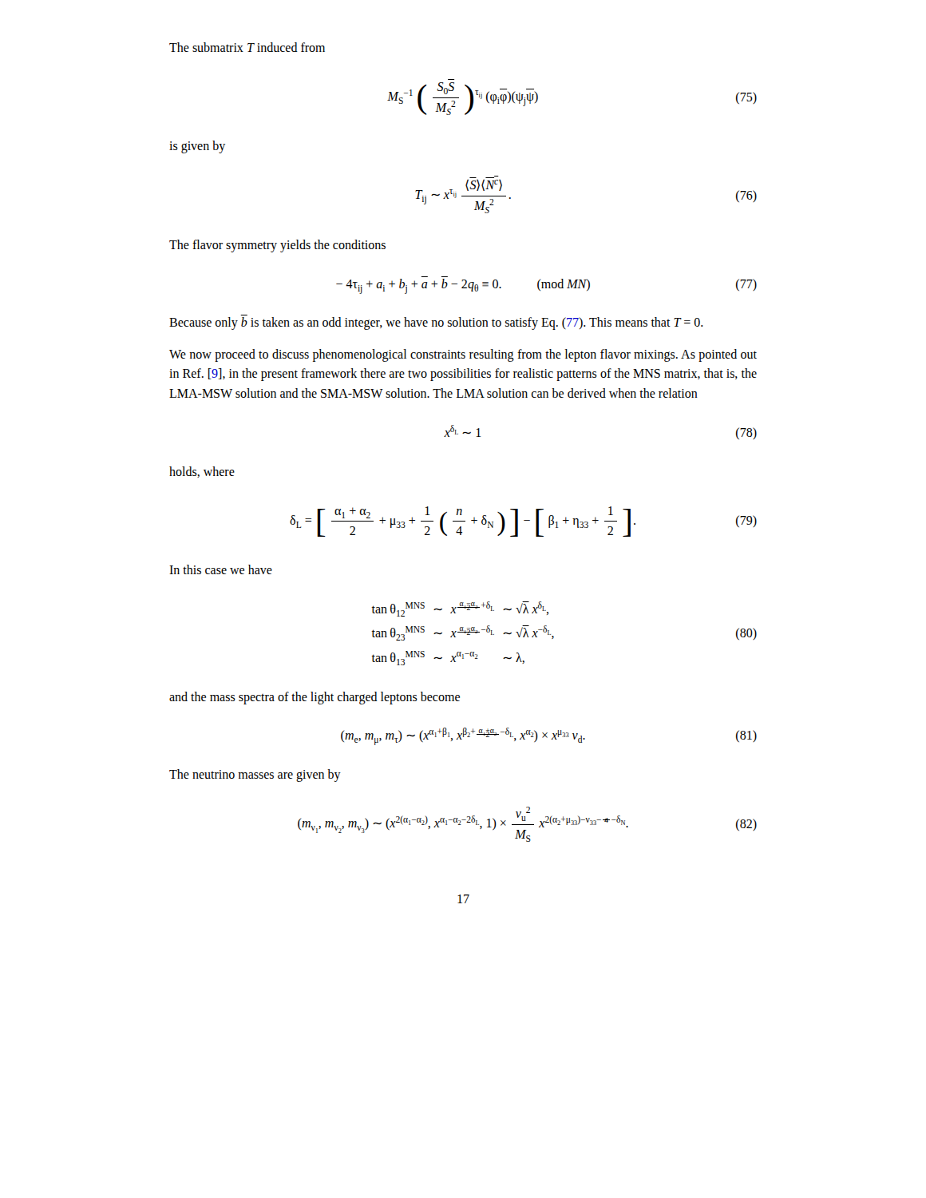The submatrix T induced from
MS−1 ( S0S MS2 )τij (φiφ)(ψjψ)
(75)
is given by
Tij ∼ xτij ⟨S⟩⟨Nc⟩ MS2 .
(76)
The flavor symmetry yields the conditions
− 4τij + ai + bj + a + b − 2qθ ≡ 0. (mod MN)
(77)
Because only b is taken as an odd integer, we have no solution to satisfy Eq. (77). This means that T = 0.
We now proceed to discuss phenomenological constraints resulting from the lepton flavor mixings. As pointed out in Ref. [9], in the present framework there are two possibilities for realistic patterns of the MNS matrix, that is, the LMA-MSW solution and the SMA-MSW solution. The LMA solution can be derived when the relation
xδL ∼ 1
(78)
holds, where
δL = [ α1 + α2 2 + μ33 + 12 ( n 4 + δN ) ] − [ β1 + η33 + 12 ].
(79)
In this case we have
tan θ12MNS ∼ xα1−α22+δL ∼ √λ xδL, tan θ23MNS ∼ xα1−α22−δL ∼ √λ x−δL, tan θ13MNS ∼ xα1−α2 ∼ λ,
(80)
and the mass spectra of the light charged leptons become
(me, mμ, mτ) ∼ (xα1+β1, xβ2+α1+α22−δL, xα2) × xμ33 vd.
(81)
The neutrino masses are given by
(mν1, mν2, mν3) ∼ (x2(α1−α2), xα1−α2−2δL, 1) × vu2 MS x2(α2+μ33)−ν33−n 4−δN.
(82)
17